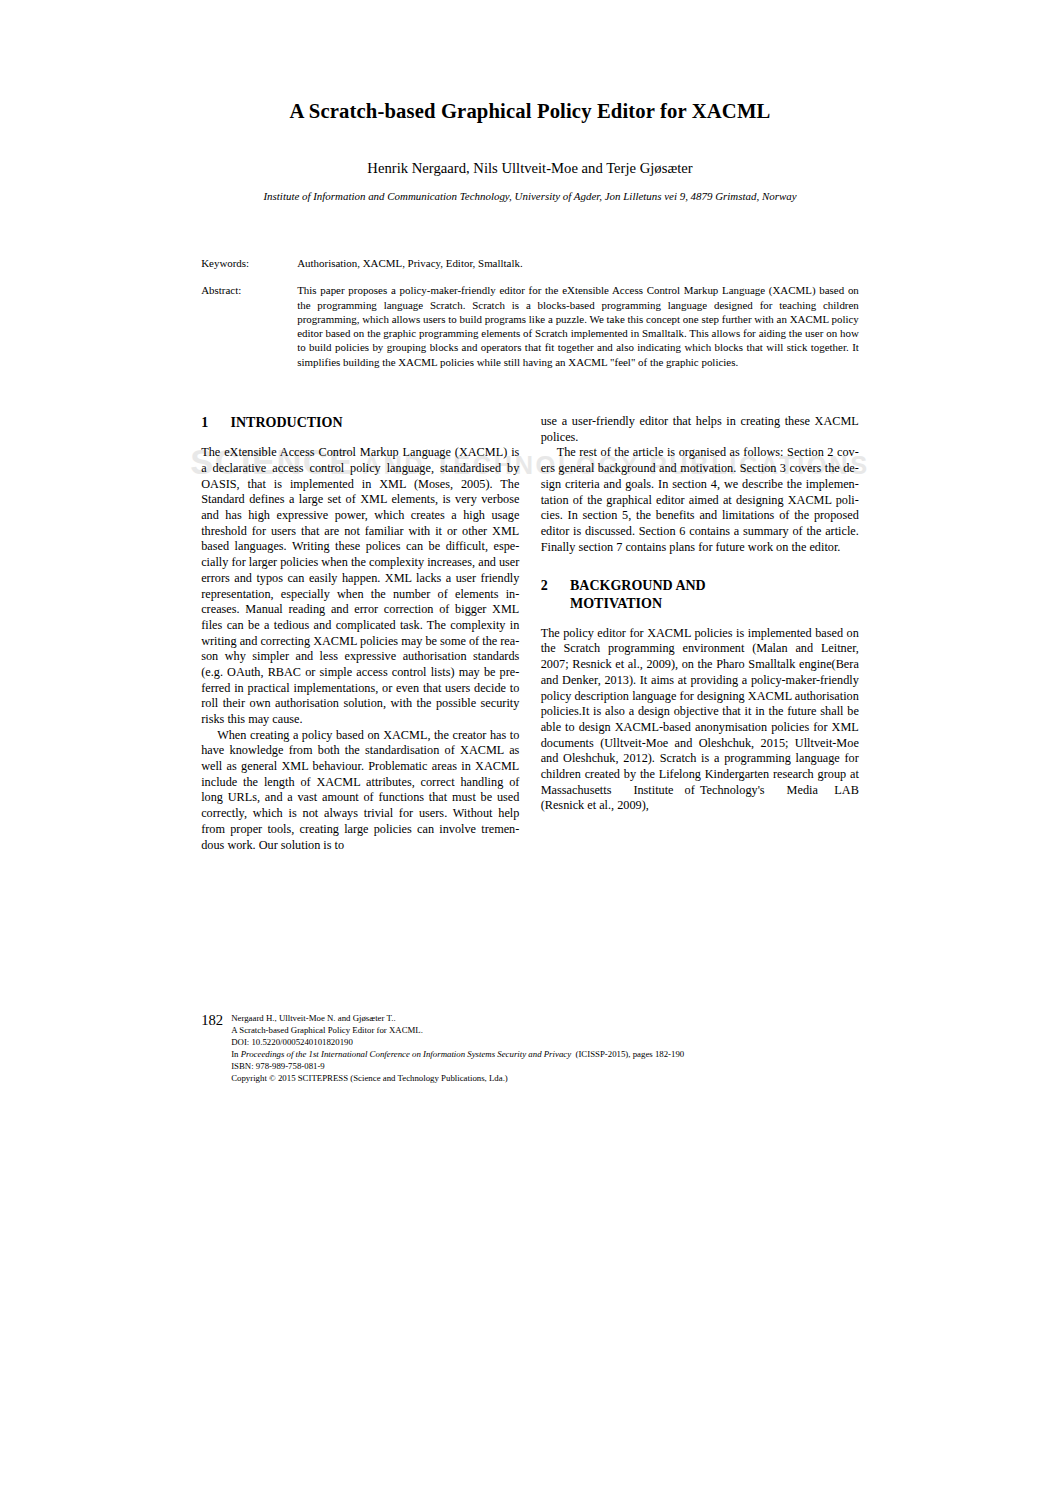A Scratch-based Graphical Policy Editor for XACML
Henrik Nergaard, Nils Ulltveit-Moe and Terje Gjøsæter
Institute of Information and Communication Technology, University of Agder, Jon Lilletuns vei 9, 4879 Grimstad, Norway
Keywords:
Authorisation, XACML, Privacy, Editor, Smalltalk.
Abstract:
This paper proposes a policy-maker-friendly editor for the eXtensible Access Control Markup Language (XACML) based on the programming language Scratch. Scratch is a blocks-based programming language designed for teaching children programming, which allows users to build programs like a puzzle. We take this concept one step further with an XACML policy editor based on the graphic programming elements of Scratch implemented in Smalltalk. This allows for aiding the user on how to build policies by grouping blocks and operators that fit together and also indicating which blocks that will stick together. It simplifies building the XACML policies while still having an XACML "feel" of the graphic policies.
SCIENCE AND TECHNOLOGY PUBLICATIONS
1 INTRODUCTION
The eXtensible Access Control Markup Language (XACML) is a declarative access control policy language, standardised by OASIS, that is implemented in XML (Moses, 2005). The Standard defines a large set of XML elements, is very verbose and has high expressive power, which creates a high usage threshold for users that are not familiar with it or other XML based languages. Writing these polices can be difficult, especially for larger policies when the complexity increases, and user errors and typos can easily happen. XML lacks a user friendly representation, especially when the number of elements increases. Manual reading and error correction of bigger XML files can be a tedious and complicated task. The complexity in writing and correcting XACML policies may be some of the reason why simpler and less expressive authorisation standards (e.g. OAuth, RBAC or simple access control lists) may be preferred in practical implementations, or even that users decide to roll their own authorisation solution, with the possible security risks this may cause.
When creating a policy based on XACML, the creator has to have knowledge from both the standardisation of XACML as well as general XML behaviour. Problematic areas in XACML include the length of XACML attributes, correct handling of long URLs, and a vast amount of functions that must be used correctly, which is not always trivial for users. Without help from proper tools, creating large policies can involve tremendous work. Our solution is to
use a user-friendly editor that helps in creating these XACML polices.
The rest of the article is organised as follows: Section 2 covers general background and motivation. Section 3 covers the design criteria and goals. In section 4, we describe the implementation of the graphical editor aimed at designing XACML policies. In section 5, the benefits and limitations of the proposed editor is discussed. Section 6 contains a summary of the article. Finally section 7 contains plans for future work on the editor.
2 BACKGROUND AND
MOTIVATION
The policy editor for XACML policies is implemented based on the Scratch programming environment (Malan and Leitner, 2007; Resnick et al., 2009), on the Pharo Smalltalk engine(Bera and Denker, 2013). It aims at providing a policy-maker-friendly policy description language for designing XACML authorisation policies.It is also a design objective that it in the future shall be able to design XACML-based anonymisation policies for XML documents (Ulltveit-Moe and Oleshchuk, 2015; Ulltveit-Moe and Oleshchuk, 2012). Scratch is a programming language for children created by the Lifelong Kindergarten research group at Massachusetts Institute of Technology's Media LAB (Resnick et al., 2009),
182
Nergaard H., Ulltveit-Moe N. and Gjøsæter T..
A Scratch-based Graphical Policy Editor for XACML.
DOI: 10.5220/0005240101820190
In Proceedings of the 1st International Conference on Information Systems Security and Privacy (ICISSP-2015), pages 182-190
ISBN: 978-989-758-081-9
Copyright © 2015 SCITEPRESS (Science and Technology Publications, Lda.)